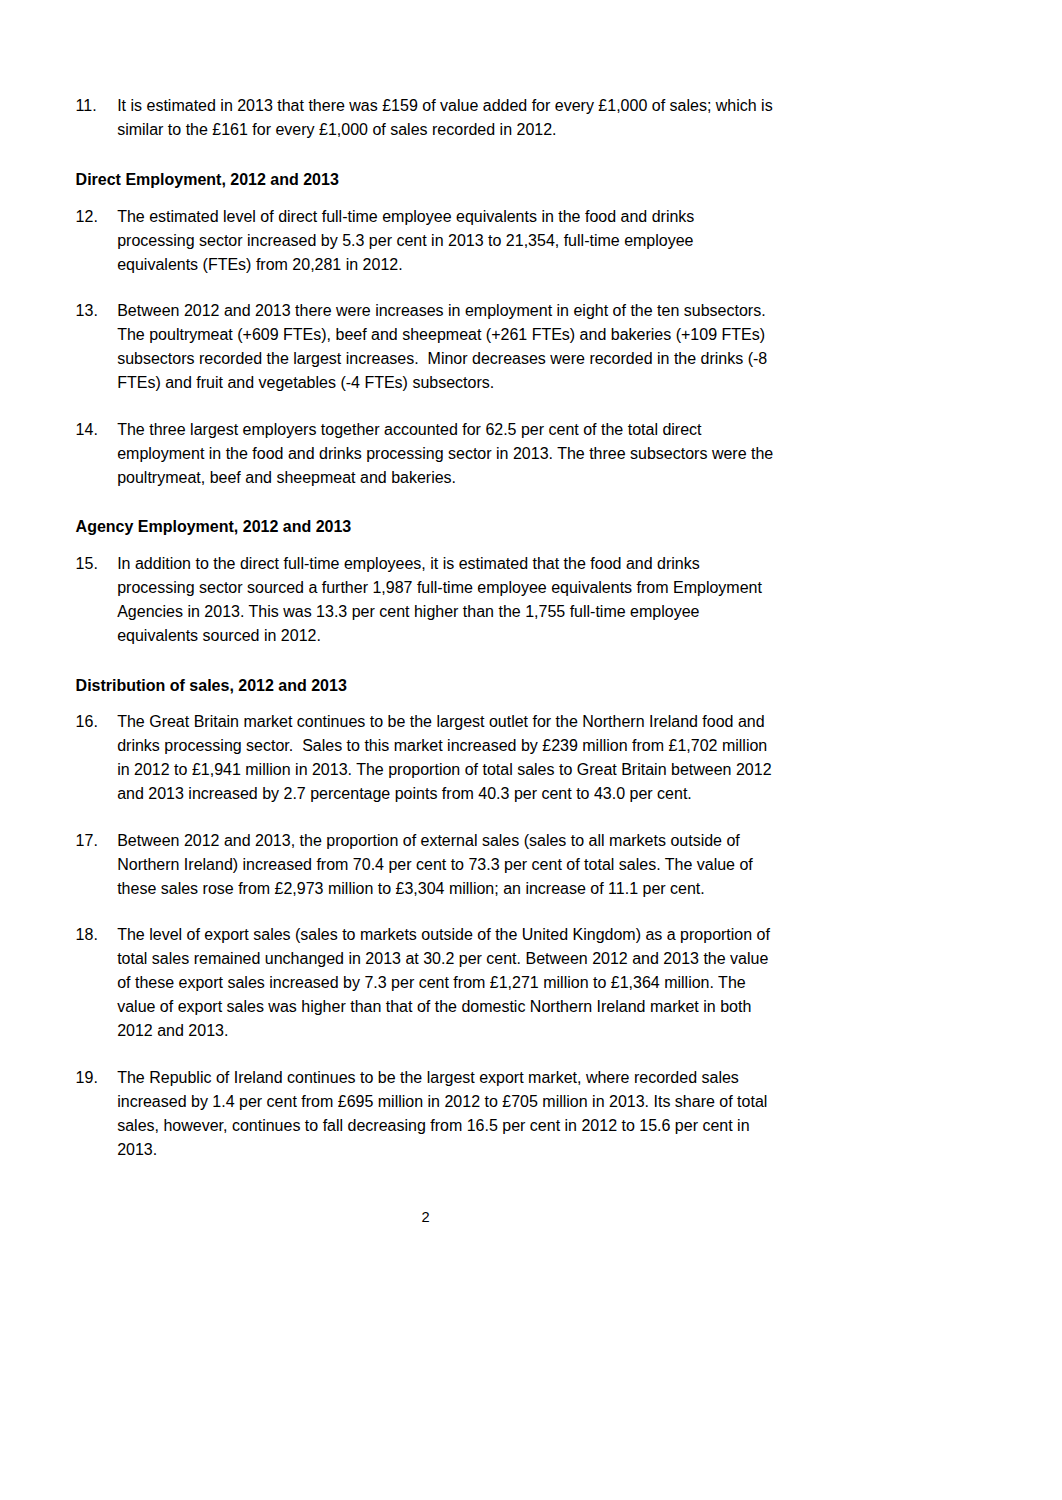11. It is estimated in 2013 that there was £159 of value added for every £1,000 of sales; which is similar to the £161 for every £1,000 of sales recorded in 2012.
Direct Employment, 2012 and 2013
12. The estimated level of direct full-time employee equivalents in the food and drinks processing sector increased by 5.3 per cent in 2013 to 21,354, full-time employee equivalents (FTEs) from 20,281 in 2012.
13. Between 2012 and 2013 there were increases in employment in eight of the ten subsectors. The poultrymeat (+609 FTEs), beef and sheepmeat (+261 FTEs) and bakeries (+109 FTEs) subsectors recorded the largest increases. Minor decreases were recorded in the drinks (-8 FTEs) and fruit and vegetables (-4 FTEs) subsectors.
14. The three largest employers together accounted for 62.5 per cent of the total direct employment in the food and drinks processing sector in 2013. The three subsectors were the poultrymeat, beef and sheepmeat and bakeries.
Agency Employment, 2012 and 2013
15. In addition to the direct full-time employees, it is estimated that the food and drinks processing sector sourced a further 1,987 full-time employee equivalents from Employment Agencies in 2013. This was 13.3 per cent higher than the 1,755 full-time employee equivalents sourced in 2012.
Distribution of sales, 2012 and 2013
16. The Great Britain market continues to be the largest outlet for the Northern Ireland food and drinks processing sector. Sales to this market increased by £239 million from £1,702 million in 2012 to £1,941 million in 2013. The proportion of total sales to Great Britain between 2012 and 2013 increased by 2.7 percentage points from 40.3 per cent to 43.0 per cent.
17. Between 2012 and 2013, the proportion of external sales (sales to all markets outside of Northern Ireland) increased from 70.4 per cent to 73.3 per cent of total sales. The value of these sales rose from £2,973 million to £3,304 million; an increase of 11.1 per cent.
18. The level of export sales (sales to markets outside of the United Kingdom) as a proportion of total sales remained unchanged in 2013 at 30.2 per cent. Between 2012 and 2013 the value of these export sales increased by 7.3 per cent from £1,271 million to £1,364 million. The value of export sales was higher than that of the domestic Northern Ireland market in both 2012 and 2013.
19. The Republic of Ireland continues to be the largest export market, where recorded sales increased by 1.4 per cent from £695 million in 2012 to £705 million in 2013. Its share of total sales, however, continues to fall decreasing from 16.5 per cent in 2012 to 15.6 per cent in 2013.
2